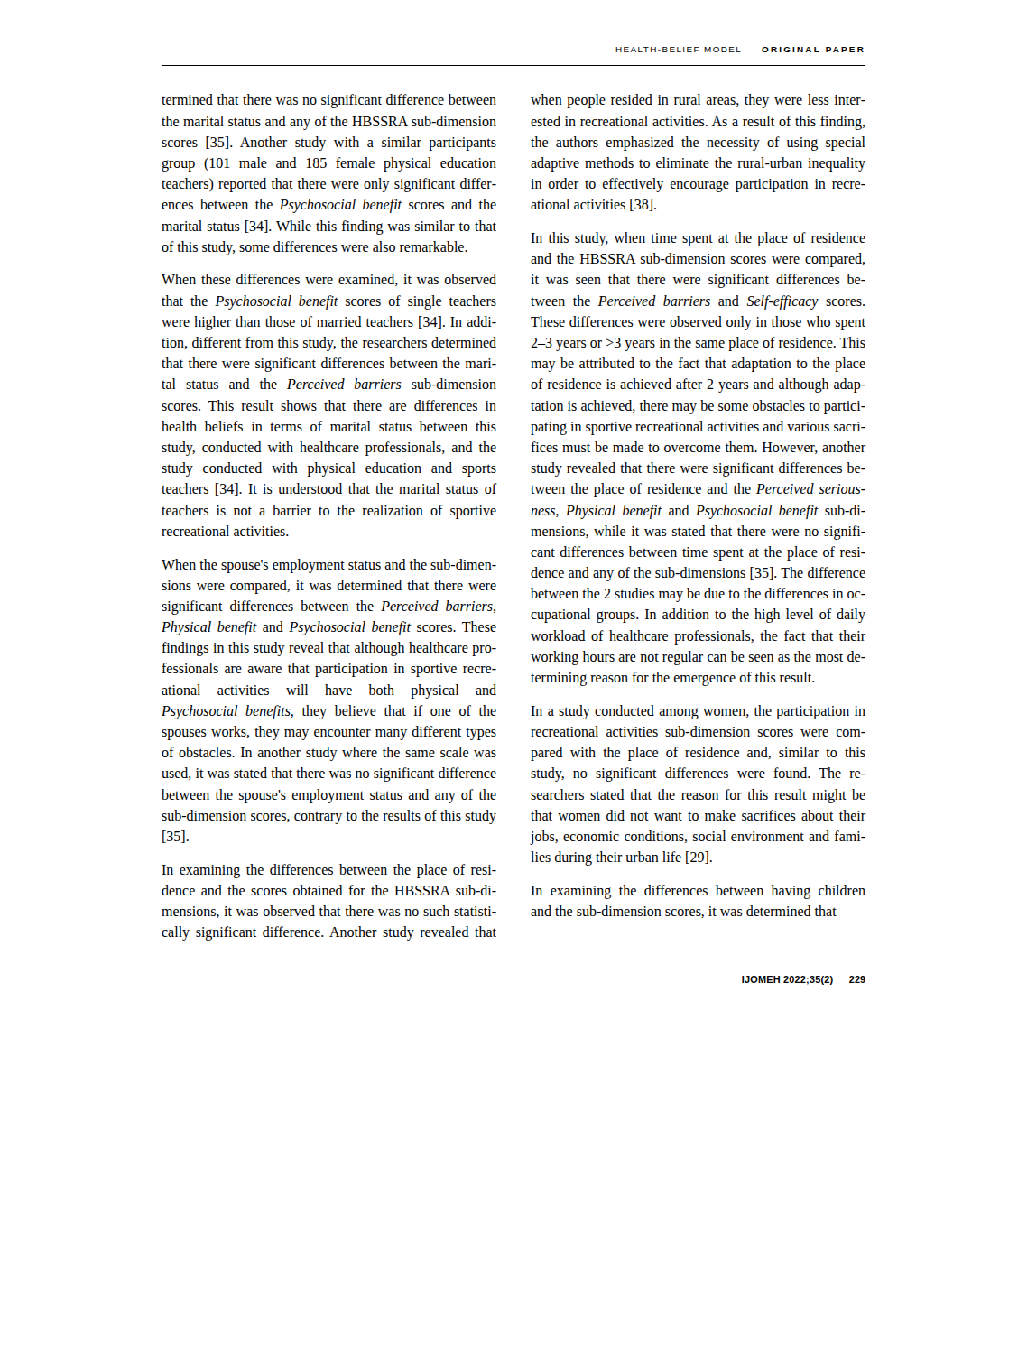Health-belief model Original Paper
termined that there was no significant difference between the marital status and any of the HBSSRA sub-dimension scores [35]. Another study with a similar participants group (101 male and 185 female physical education teachers) reported that there were only significant differences between the Psychosocial benefit scores and the marital status [34]. While this finding was similar to that of this study, some differences were also remarkable.
When these differences were examined, it was observed that the Psychosocial benefit scores of single teachers were higher than those of married teachers [34]. In addition, different from this study, the researchers determined that there were significant differences between the marital status and the Perceived barriers sub-dimension scores. This result shows that there are differences in health beliefs in terms of marital status between this study, conducted with healthcare professionals, and the study conducted with physical education and sports teachers [34]. It is understood that the marital status of teachers is not a barrier to the realization of sportive recreational activities.
When the spouse's employment status and the sub-dimensions were compared, it was determined that there were significant differences between the Perceived barriers, Physical benefit and Psychosocial benefit scores. These findings in this study reveal that although healthcare professionals are aware that participation in sportive recreational activities will have both physical and Psychosocial benefits, they believe that if one of the spouses works, they may encounter many different types of obstacles. In another study where the same scale was used, it was stated that there was no significant difference between the spouse's employment status and any of the sub-dimension scores, contrary to the results of this study [35].
In examining the differences between the place of residence and the scores obtained for the HBSSRA sub-dimensions, it was observed that there was no such statistically significant difference. Another study revealed that when people resided in rural areas, they were less interested in recreational activities. As a result of this finding, the authors emphasized the necessity of using special adaptive methods to eliminate the rural-urban inequality in order to effectively encourage participation in recreational activities [38].
In this study, when time spent at the place of residence and the HBSSRA sub-dimension scores were compared, it was seen that there were significant differences between the Perceived barriers and Self-efficacy scores. These differences were observed only in those who spent 2–3 years or >3 years in the same place of residence. This may be attributed to the fact that adaptation to the place of residence is achieved after 2 years and although adaptation is achieved, there may be some obstacles to participating in sportive recreational activities and various sacrifices must be made to overcome them. However, another study revealed that there were significant differences between the place of residence and the Perceived seriousness, Physical benefit and Psychosocial benefit sub-dimensions, while it was stated that there were no significant differences between time spent at the place of residence and any of the sub-dimensions [35]. The difference between the 2 studies may be due to the differences in occupational groups. In addition to the high level of daily workload of healthcare professionals, the fact that their working hours are not regular can be seen as the most determining reason for the emergence of this result.
In a study conducted among women, the participation in recreational activities sub-dimension scores were compared with the place of residence and, similar to this study, no significant differences were found. The researchers stated that the reason for this result might be that women did not want to make sacrifices about their jobs, economic conditions, social environment and families during their urban life [29].
In examining the differences between having children and the sub-dimension scores, it was determined that
IJOMEH 2022;35(2) 229